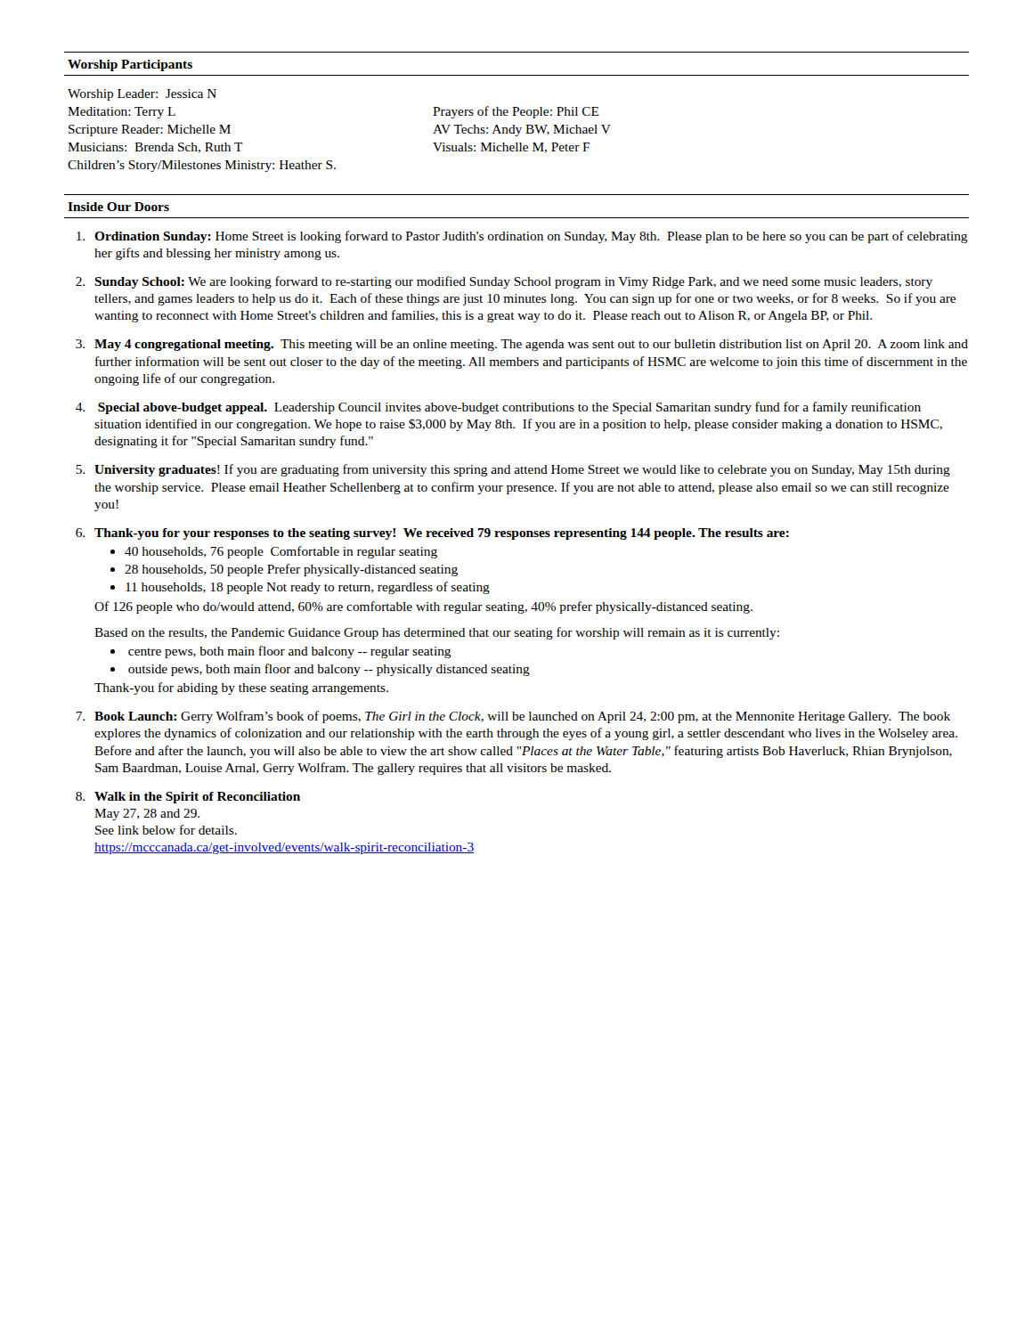Worship Participants
| Worship Leader: Jessica N | |
| Meditation: Terry L | Prayers of the People: Phil CE |
| Scripture Reader: Michelle M | AV Techs: Andy BW, Michael V |
| Musicians: Brenda Sch, Ruth T | Visuals: Michelle M, Peter F |
| Children’s Story/Milestones Ministry: Heather S. |
Inside Our Doors
Ordination Sunday: Home Street is looking forward to Pastor Judith's ordination on Sunday, May 8th. Please plan to be here so you can be part of celebrating her gifts and blessing her ministry among us.
Sunday School: We are looking forward to re-starting our modified Sunday School program in Vimy Ridge Park, and we need some music leaders, story tellers, and games leaders to help us do it. Each of these things are just 10 minutes long. You can sign up for one or two weeks, or for 8 weeks. So if you are wanting to reconnect with Home Street's children and families, this is a great way to do it. Please reach out to Alison R, or Angela BP, or Phil.
May 4 congregational meeting. This meeting will be an online meeting. The agenda was sent out to our bulletin distribution list on April 20. A zoom link and further information will be sent out closer to the day of the meeting. All members and participants of HSMC are welcome to join this time of discernment in the ongoing life of our congregation.
Special above-budget appeal. Leadership Council invites above-budget contributions to the Special Samaritan sundry fund for a family reunification situation identified in our congregation. We hope to raise $3,000 by May 8th. If you are in a position to help, please consider making a donation to HSMC, designating it for "Special Samaritan sundry fund."
University graduates! If you are graduating from university this spring and attend Home Street we would like to celebrate you on Sunday, May 15th during the worship service. Please email Heather Schellenberg at to confirm your presence. If you are not able to attend, please also email so we can still recognize you!
Thank-you for your responses to the seating survey! We received 79 responses representing 144 people. The results are:
40 households, 76 people Comfortable in regular seating
28 households, 50 people Prefer physically-distanced seating
11 households, 18 people Not ready to return, regardless of seating
Of 126 people who do/would attend, 60% are comfortable with regular seating, 40% prefer physically-distanced seating.
Based on the results, the Pandemic Guidance Group has determined that our seating for worship will remain as it is currently:
centre pews, both main floor and balcony -- regular seating
outside pews, both main floor and balcony -- physically distanced seating
Thank-you for abiding by these seating arrangements.
Book Launch: Gerry Wolfram’s book of poems, The Girl in the Clock, will be launched on April 24, 2:00 pm, at the Mennonite Heritage Gallery. The book explores the dynamics of colonization and our relationship with the earth through the eyes of a young girl, a settler descendant who lives in the Wolseley area. Before and after the launch, you will also be able to view the art show called "Places at the Water Table," featuring artists Bob Haverluck, Rhian Brynjolson, Sam Baardman, Louise Arnal, Gerry Wolfram. The gallery requires that all visitors be masked.
Walk in the Spirit of Reconciliation
May 27, 28 and 29.
See link below for details.
https://mcccanada.ca/get-involved/events/walk-spirit-reconciliation-3